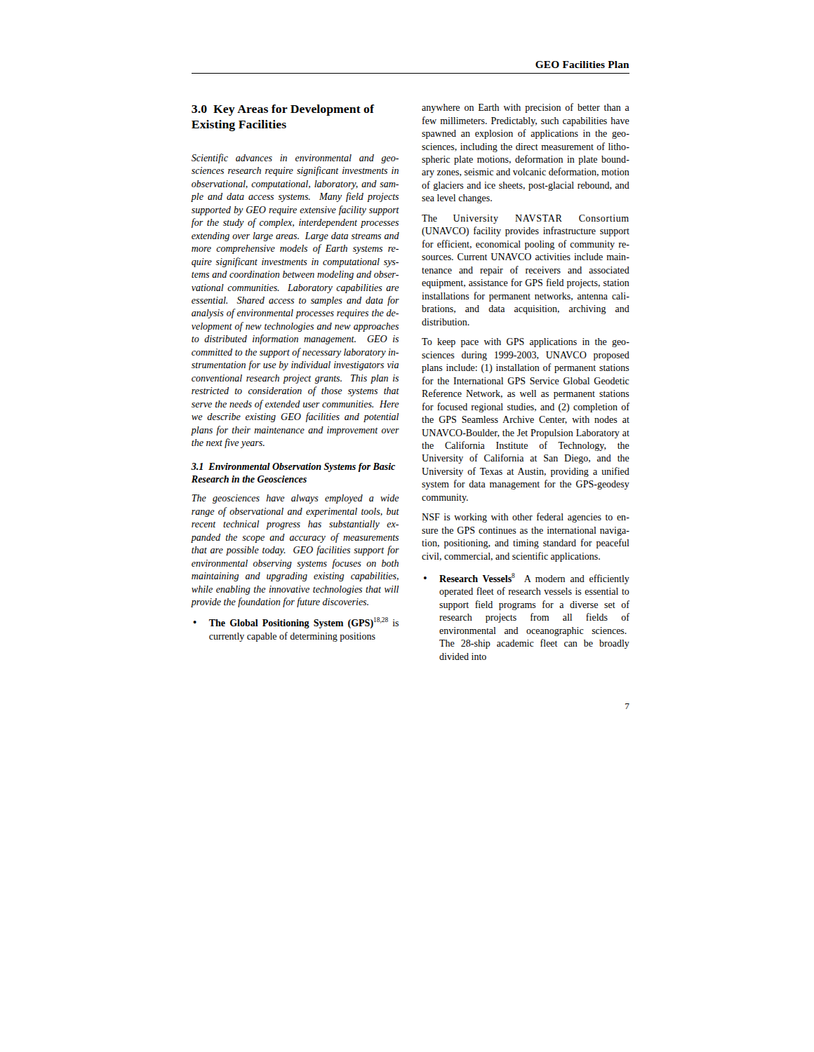GEO Facilities Plan
3.0 Key Areas for Development of Existing Facilities
Scientific advances in environmental and geosciences research require significant investments in observational, computational, laboratory, and sample and data access systems. Many field projects supported by GEO require extensive facility support for the study of complex, interdependent processes extending over large areas. Large data streams and more comprehensive models of Earth systems require significant investments in computational systems and coordination between modeling and observational communities. Laboratory capabilities are essential. Shared access to samples and data for analysis of environmental processes requires the development of new technologies and new approaches to distributed information management. GEO is committed to the support of necessary laboratory instrumentation for use by individual investigators via conventional research project grants. This plan is restricted to consideration of those systems that serve the needs of extended user communities. Here we describe existing GEO facilities and potential plans for their maintenance and improvement over the next five years.
3.1 Environmental Observation Systems for Basic Research in the Geosciences
The geosciences have always employed a wide range of observational and experimental tools, but recent technical progress has substantially expanded the scope and accuracy of measurements that are possible today. GEO facilities support for environmental observing systems focuses on both maintaining and upgrading existing capabilities, while enabling the innovative technologies that will provide the foundation for future discoveries.
The Global Positioning System (GPS)18,28 is currently capable of determining positions
anywhere on Earth with precision of better than a few millimeters. Predictably, such capabilities have spawned an explosion of applications in the geosciences, including the direct measurement of lithospheric plate motions, deformation in plate boundary zones, seismic and volcanic deformation, motion of glaciers and ice sheets, post-glacial rebound, and sea level changes.
The University NAVSTAR Consortium (UNAVCO) facility provides infrastructure support for efficient, economical pooling of community resources. Current UNAVCO activities include maintenance and repair of receivers and associated equipment, assistance for GPS field projects, station installations for permanent networks, antenna calibrations, and data acquisition, archiving and distribution.
To keep pace with GPS applications in the geosciences during 1999-2003, UNAVCO proposed plans include: (1) installation of permanent stations for the International GPS Service Global Geodetic Reference Network, as well as permanent stations for focused regional studies, and (2) completion of the GPS Seamless Archive Center, with nodes at UNAVCO-Boulder, the Jet Propulsion Laboratory at the California Institute of Technology, the University of California at San Diego, and the University of Texas at Austin, providing a unified system for data management for the GPS-geodesy community.
NSF is working with other federal agencies to ensure the GPS continues as the international navigation, positioning, and timing standard for peaceful civil, commercial, and scientific applications.
Research Vessels8 A modern and efficiently operated fleet of research vessels is essential to support field programs for a diverse set of research projects from all fields of environmental and oceanographic sciences. The 28-ship academic fleet can be broadly divided into
7